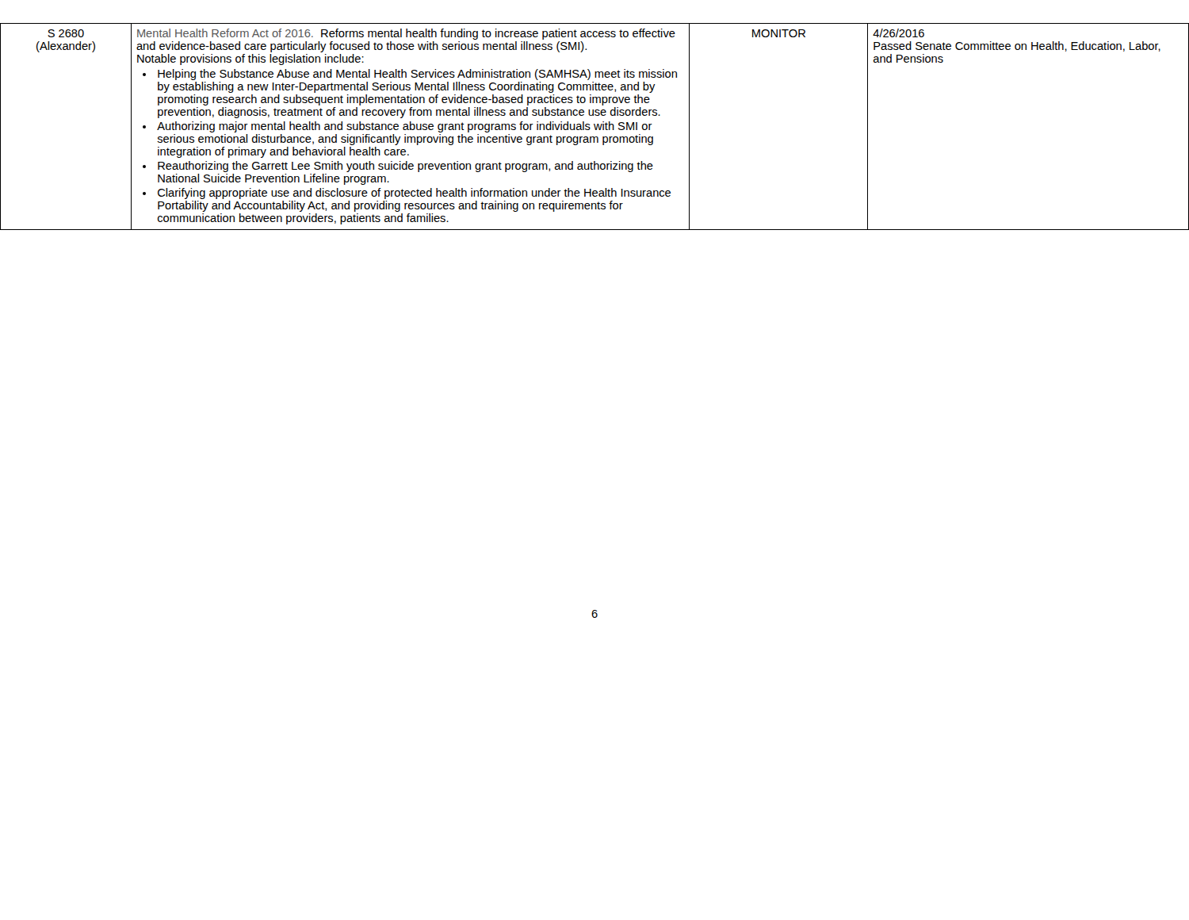| S 2680 (Alexander) | Mental Health Reform Act of 2016. Reforms mental health funding to increase patient access to effective and evidence-based care particularly focused to those with serious mental illness (SMI). Notable provisions of this legislation include: Helping the Substance Abuse and Mental Health Services Administration (SAMHSA) meet its mission by establishing a new Inter-Departmental Serious Mental Illness Coordinating Committee, and by promoting research and subsequent implementation of evidence-based practices to improve the prevention, diagnosis, treatment of and recovery from mental illness and substance use disorders. Authorizing major mental health and substance abuse grant programs for individuals with SMI or serious emotional disturbance, and significantly improving the incentive grant program promoting integration of primary and behavioral health care. Reauthorizing the Garrett Lee Smith youth suicide prevention grant program, and authorizing the National Suicide Prevention Lifeline program. Clarifying appropriate use and disclosure of protected health information under the Health Insurance Portability and Accountability Act, and providing resources and training on requirements for communication between providers, patients and families. | MONITOR | 4/26/2016 Passed Senate Committee on Health, Education, Labor, and Pensions |
6